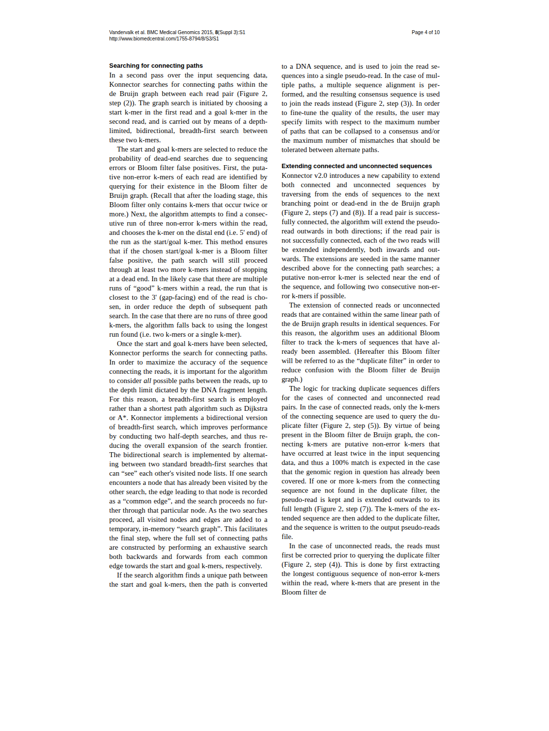Vandervalk et al. BMC Medical Genomics 2015, 8(Suppl 3):S1
http://www.biomedcentral.com/1755-8794/8/S3/S1
Page 4 of 10
Searching for connecting paths
In a second pass over the input sequencing data, Konnector searches for connecting paths within the de Bruijn graph between each read pair (Figure 2, step (2)). The graph search is initiated by choosing a start k-mer in the first read and a goal k-mer in the second read, and is carried out by means of a depth-limited, bidirectional, breadth-first search between these two k-mers.
The start and goal k-mers are selected to reduce the probability of dead-end searches due to sequencing errors or Bloom filter false positives. First, the putative non-error k-mers of each read are identified by querying for their existence in the Bloom filter de Bruijn graph. (Recall that after the loading stage, this Bloom filter only contains k-mers that occur twice or more.) Next, the algorithm attempts to find a consecutive run of three non-error k-mers within the read, and chooses the k-mer on the distal end (i.e. 5' end) of the run as the start/goal k-mer. This method ensures that if the chosen start/goal k-mer is a Bloom filter false positive, the path search will still proceed through at least two more k-mers instead of stopping at a dead end. In the likely case that there are multiple runs of “good” k-mers within a read, the run that is closest to the 3' (gap-facing) end of the read is chosen, in order reduce the depth of subsequent path search. In the case that there are no runs of three good k-mers, the algorithm falls back to using the longest run found (i.e. two k-mers or a single k-mer).
Once the start and goal k-mers have been selected, Konnector performs the search for connecting paths. In order to maximize the accuracy of the sequence connecting the reads, it is important for the algorithm to consider all possible paths between the reads, up to the depth limit dictated by the DNA fragment length. For this reason, a breadth-first search is employed rather than a shortest path algorithm such as Dijkstra or A*. Konnector implements a bidirectional version of breadth-first search, which improves performance by conducting two half-depth searches, and thus reducing the overall expansion of the search frontier. The bidirectional search is implemented by alternating between two standard breadth-first searches that can “see” each other's visited node lists. If one search encounters a node that has already been visited by the other search, the edge leading to that node is recorded as a “common edge”, and the search proceeds no further through that particular node. As the two searches proceed, all visited nodes and edges are added to a temporary, in-memory “search graph”. This facilitates the final step, where the full set of connecting paths are constructed by performing an exhaustive search both backwards and forwards from each common edge towards the start and goal k-mers, respectively.
If the search algorithm finds a unique path between the start and goal k-mers, then the path is converted to a DNA sequence, and is used to join the read sequences into a single pseudo-read. In the case of multiple paths, a multiple sequence alignment is performed, and the resulting consensus sequence is used to join the reads instead (Figure 2, step (3)). In order to fine-tune the quality of the results, the user may specify limits with respect to the maximum number of paths that can be collapsed to a consensus and/or the maximum number of mismatches that should be tolerated between alternate paths.
Extending connected and unconnected sequences
Konnector v2.0 introduces a new capability to extend both connected and unconnected sequences by traversing from the ends of sequences to the next branching point or dead-end in the de Bruijn graph (Figure 2, steps (7) and (8)). If a read pair is successfully connected, the algorithm will extend the pseudo-read outwards in both directions; if the read pair is not successfully connected, each of the two reads will be extended independently, both inwards and outwards. The extensions are seeded in the same manner described above for the connecting path searches; a putative non-error k-mer is selected near the end of the sequence, and following two consecutive non-error k-mers if possible.
The extension of connected reads or unconnected reads that are contained within the same linear path of the de Bruijn graph results in identical sequences. For this reason, the algorithm uses an additional Bloom filter to track the k-mers of sequences that have already been assembled. (Hereafter this Bloom filter will be referred to as the “duplicate filter” in order to reduce confusion with the Bloom filter de Bruijn graph.)
The logic for tracking duplicate sequences differs for the cases of connected and unconnected read pairs. In the case of connected reads, only the k-mers of the connecting sequence are used to query the duplicate filter (Figure 2, step (5)). By virtue of being present in the Bloom filter de Bruijn graph, the connecting k-mers are putative non-error k-mers that have occurred at least twice in the input sequencing data, and thus a 100% match is expected in the case that the genomic region in question has already been covered. If one or more k-mers from the connecting sequence are not found in the duplicate filter, the pseudo-read is kept and is extended outwards to its full length (Figure 2, step (7)). The k-mers of the extended sequence are then added to the duplicate filter, and the sequence is written to the output pseudo-reads file.
In the case of unconnected reads, the reads must first be corrected prior to querying the duplicate filter (Figure 2, step (4)). This is done by first extracting the longest contiguous sequence of non-error k-mers within the read, where k-mers that are present in the Bloom filter de